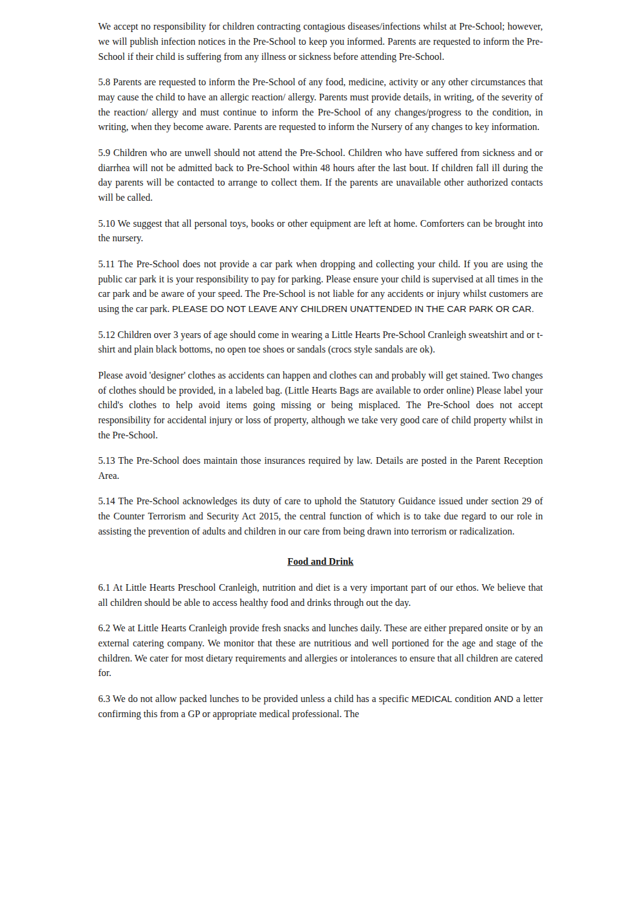We accept no responsibility for children contracting contagious diseases/infections whilst at Pre-School; however, we will publish infection notices in the Pre-School to keep you informed. Parents are requested to inform the Pre-School if their child is suffering from any illness or sickness before attending Pre-School.
5.8 Parents are requested to inform the Pre-School of any food, medicine, activity or any other circumstances that may cause the child to have an allergic reaction/ allergy. Parents must provide details, in writing, of the severity of the reaction/ allergy and must continue to inform the Pre-School of any changes/progress to the condition, in writing, when they become aware. Parents are requested to inform the Nursery of any changes to key information.
5.9 Children who are unwell should not attend the Pre-School. Children who have suffered from sickness and or diarrhea will not be admitted back to Pre-School within 48 hours after the last bout. If children fall ill during the day parents will be contacted to arrange to collect them. If the parents are unavailable other authorized contacts will be called.
5.10 We suggest that all personal toys, books or other equipment are left at home. Comforters can be brought into the nursery.
5.11 The Pre-School does not provide a car park when dropping and collecting your child. If you are using the public car park it is your responsibility to pay for parking. Please ensure your child is supervised at all times in the car park and be aware of your speed. The Pre-School is not liable for any accidents or injury whilst customers are using the car park. PLEASE DO NOT LEAVE ANY CHILDREN UNATTENDED IN THE CAR PARK OR CAR.
5.12 Children over 3 years of age should come in wearing a Little Hearts Pre-School Cranleigh sweatshirt and or t-shirt and plain black bottoms, no open toe shoes or sandals (crocs style sandals are ok).
Please avoid 'designer' clothes as accidents can happen and clothes can and probably will get stained. Two changes of clothes should be provided, in a labeled bag. (Little Hearts Bags are available to order online) Please label your child's clothes to help avoid items going missing or being misplaced. The Pre-School does not accept responsibility for accidental injury or loss of property, although we take very good care of child property whilst in the Pre-School.
5.13 The Pre-School does maintain those insurances required by law. Details are posted in the Parent Reception Area.
5.14 The Pre-School acknowledges its duty of care to uphold the Statutory Guidance issued under section 29 of the Counter Terrorism and Security Act 2015, the central function of which is to take due regard to our role in assisting the prevention of adults and children in our care from being drawn into terrorism or radicalization.
Food and Drink
6.1 At Little Hearts Preschool Cranleigh, nutrition and diet is a very important part of our ethos. We believe that all children should be able to access healthy food and drinks through out the day.
6.2 We at Little Hearts Cranleigh provide fresh snacks and lunches daily. These are either prepared onsite or by an external catering company. We monitor that these are nutritious and well portioned for the age and stage of the children. We cater for most dietary requirements and allergies or intolerances to ensure that all children are catered for.
6.3 We do not allow packed lunches to be provided unless a child has a specific MEDICAL condition AND a letter confirming this from a GP or appropriate medical professional. The